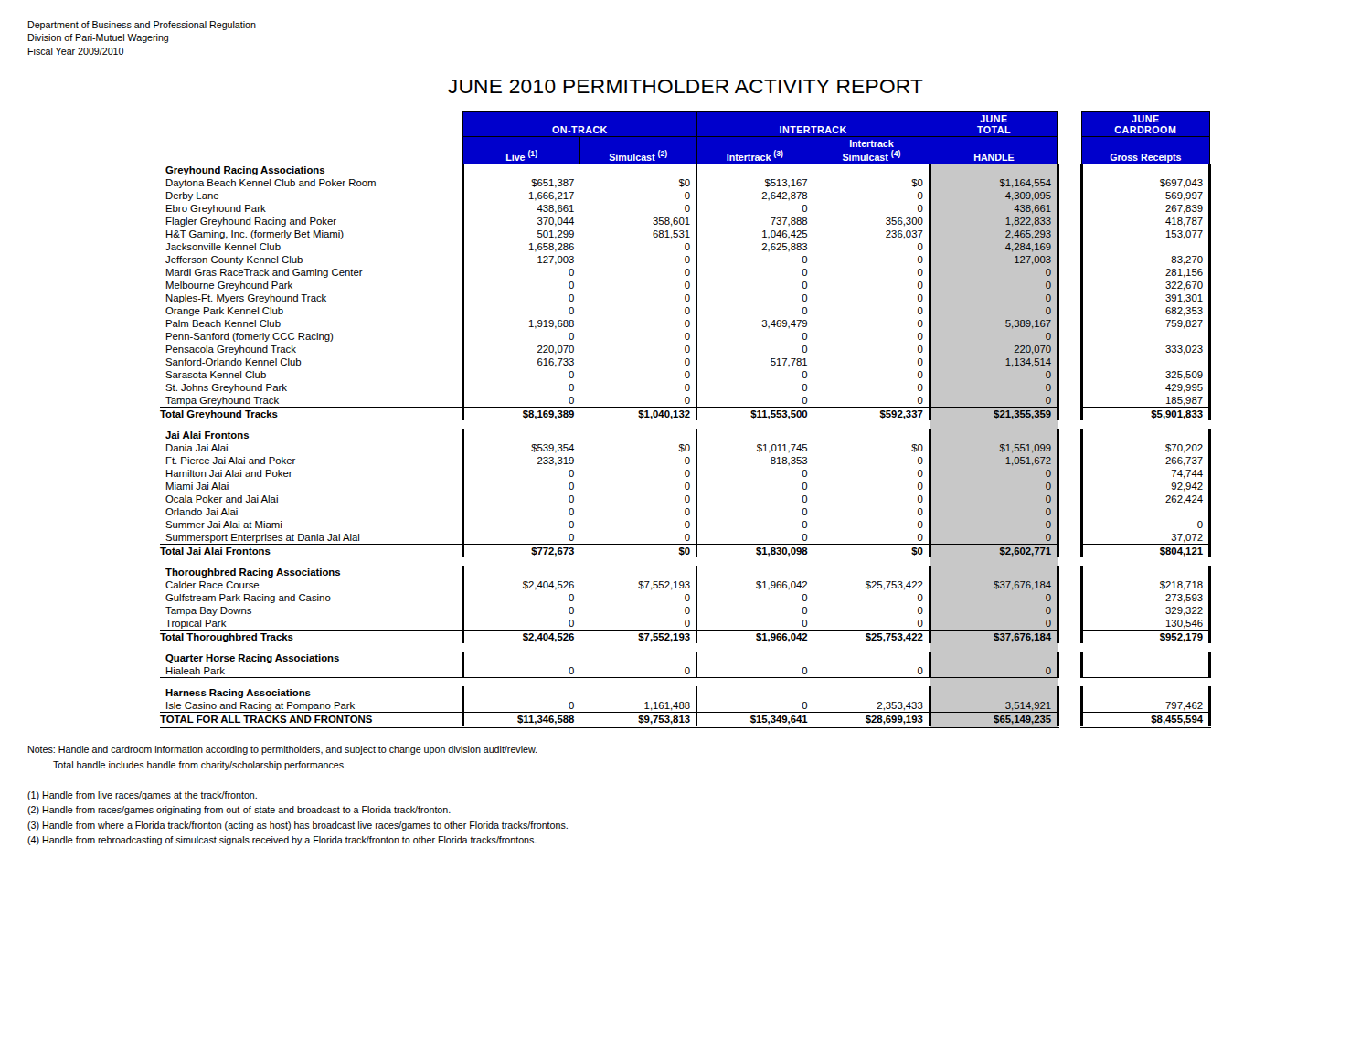Department of Business and Professional Regulation
Division of Pari-Mutuel Wagering
Fiscal Year 2009/2010
JUNE 2010 PERMITHOLDER ACTIVITY REPORT
| | ON-TRACK | INTERTRACK | JUNE TOTAL | | JUNE CARDROOM |
| --- | --- | --- | --- | --- | --- |
| | Live (1) | Simulcast (2) | Intertrack (3) | Intertrack Simulcast (4) | HANDLE | | Gross Receipts |
| Greyhound Racing Associations | | | | | | | |
| Daytona Beach Kennel Club and Poker Room | $651,387 | $0 | $513,167 | $0 | $1,164,554 | | $697,043 |
| Derby Lane | 1,666,217 | 0 | 2,642,878 | 0 | 4,309,095 | | 569,997 |
| Ebro Greyhound Park | 438,661 | 0 | 0 | 0 | 438,661 | | 267,839 |
| Flagler Greyhound Racing and Poker | 370,044 | 358,601 | 737,888 | 356,300 | 1,822,833 | | 418,787 |
| H&T Gaming, Inc. (formerly Bet Miami) | 501,299 | 681,531 | 1,046,425 | 236,037 | 2,465,293 | | 153,077 |
| Jacksonville Kennel Club | 1,658,286 | 0 | 2,625,883 | 0 | 4,284,169 | | |
| Jefferson County Kennel Club | 127,003 | 0 | 0 | 0 | 127,003 | | 83,270 |
| Mardi Gras RaceTrack and Gaming Center | 0 | 0 | 0 | 0 | 0 | | 281,156 |
| Melbourne Greyhound Park | 0 | 0 | 0 | 0 | 0 | | 322,670 |
| Naples-Ft. Myers Greyhound Track | 0 | 0 | 0 | 0 | 0 | | 391,301 |
| Orange Park Kennel Club | 0 | 0 | 0 | 0 | 0 | | 682,353 |
| Palm Beach Kennel Club | 1,919,688 | 0 | 3,469,479 | 0 | 5,389,167 | | 759,827 |
| Penn-Sanford (fomerly CCC Racing) | 0 | 0 | 0 | 0 | 0 | | |
| Pensacola Greyhound Track | 220,070 | 0 | 0 | 0 | 220,070 | | 333,023 |
| Sanford-Orlando Kennel Club | 616,733 | 0 | 517,781 | 0 | 1,134,514 | | |
| Sarasota Kennel Club | 0 | 0 | 0 | 0 | 0 | | 325,509 |
| St. Johns Greyhound Park | 0 | 0 | 0 | 0 | 0 | | 429,995 |
| Tampa Greyhound Track | 0 | 0 | 0 | 0 | 0 | | 185,987 |
| Total Greyhound Tracks | $8,169,389 | $1,040,132 | $11,553,500 | $592,337 | $21,355,359 | | $5,901,833 |
| Jai Alai Frontons | | | | | | | |
| Dania Jai Alai | $539,354 | $0 | $1,011,745 | $0 | $1,551,099 | | $70,202 |
| Ft. Pierce Jai Alai and Poker | 233,319 | 0 | 818,353 | 0 | 1,051,672 | | 266,737 |
| Hamilton Jai Alai and Poker | 0 | 0 | 0 | 0 | 0 | | 74,744 |
| Miami Jai Alai | 0 | 0 | 0 | 0 | 0 | | 92,942 |
| Ocala Poker and Jai Alai | 0 | 0 | 0 | 0 | 0 | | 262,424 |
| Orlando Jai Alai | 0 | 0 | 0 | 0 | 0 | | |
| Summer Jai Alai at Miami | 0 | 0 | 0 | 0 | 0 | | 0 |
| Summersport Enterprises at Dania Jai Alai | 0 | 0 | 0 | 0 | 0 | | 37,072 |
| Total Jai Alai Frontons | $772,673 | $0 | $1,830,098 | $0 | $2,602,771 | | $804,121 |
| Thoroughbred Racing Associations | | | | | | | |
| Calder Race Course | $2,404,526 | $7,552,193 | $1,966,042 | $25,753,422 | $37,676,184 | | $218,718 |
| Gulfstream Park Racing and Casino | 0 | 0 | 0 | 0 | 0 | | 273,593 |
| Tampa Bay Downs | 0 | 0 | 0 | 0 | 0 | | 329,322 |
| Tropical Park | 0 | 0 | 0 | 0 | 0 | | 130,546 |
| Total Thoroughbred Tracks | $2,404,526 | $7,552,193 | $1,966,042 | $25,753,422 | $37,676,184 | | $952,179 |
| Quarter Horse Racing Associations | | | | | | | |
| Hialeah Park | 0 | 0 | 0 | 0 | 0 | | |
| Harness Racing Associations | | | | | | | |
| Isle Casino and Racing at Pompano Park | 0 | 1,161,488 | 0 | 2,353,433 | 3,514,921 | | 797,462 |
| TOTAL FOR ALL TRACKS AND FRONTONS | $11,346,588 | $9,753,813 | $15,349,641 | $28,699,193 | $65,149,235 | | $8,455,594 |
Notes: Handle and cardroom information according to permitholders, and subject to change upon division audit/review.
Total handle includes handle from charity/scholarship performances.
(1) Handle from live races/games at the track/fronton.
(2) Handle from races/games originating from out-of-state and broadcast to a Florida track/fronton.
(3) Handle from where a Florida track/fronton (acting as host) has broadcast live races/games to other Florida tracks/frontons.
(4) Handle from rebroadcasting of simulcast signals received by a Florida track/fronton to other Florida tracks/frontons.